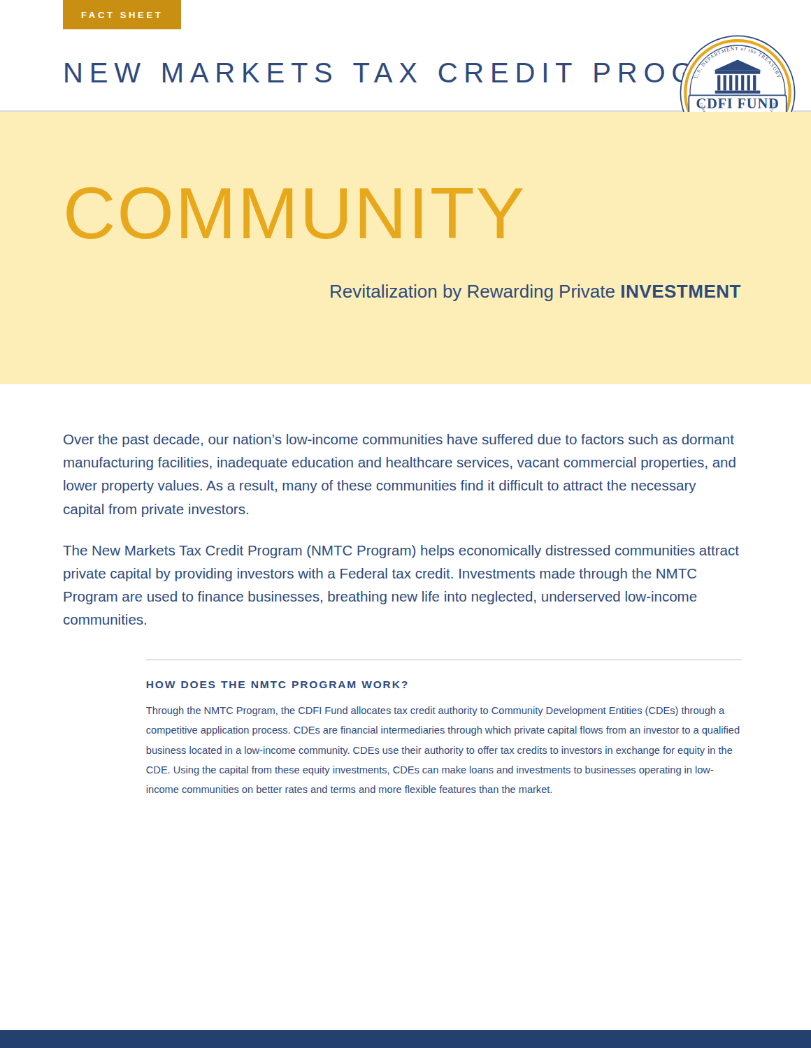FACT SHEET
NEW MARKETS TAX CREDIT PROGRAM
CDFI FUND U.S. DEPARTMENT of the TREASURY Community Development Financial Institutions Fund
COMMUNITY
Revitalization by Rewarding Private INVESTMENT
Over the past decade, our nation’s low-income communities have suffered due to factors such as dormant manufacturing facilities, inadequate education and healthcare services, vacant commercial properties, and lower property values. As a result, many of these communities find it difficult to attract the necessary capital from private investors.
The New Markets Tax Credit Program (NMTC Program) helps economically distressed communities attract private capital by providing investors with a Federal tax credit. Investments made through the NMTC Program are used to finance businesses, breathing new life into neglected, underserved low-income communities.
How does the NMTC Program work?
Through the NMTC Program, the CDFI Fund allocates tax credit authority to Community Development Entities (CDEs) through a competitive application process. CDEs are financial intermediaries through which private capital flows from an investor to a qualified business located in a low-income community. CDEs use their authority to offer tax credits to investors in exchange for equity in the CDE. Using the capital from these equity investments, CDEs can make loans and investments to businesses operating in low-income communities on better rates and terms and more flexible features than the market.